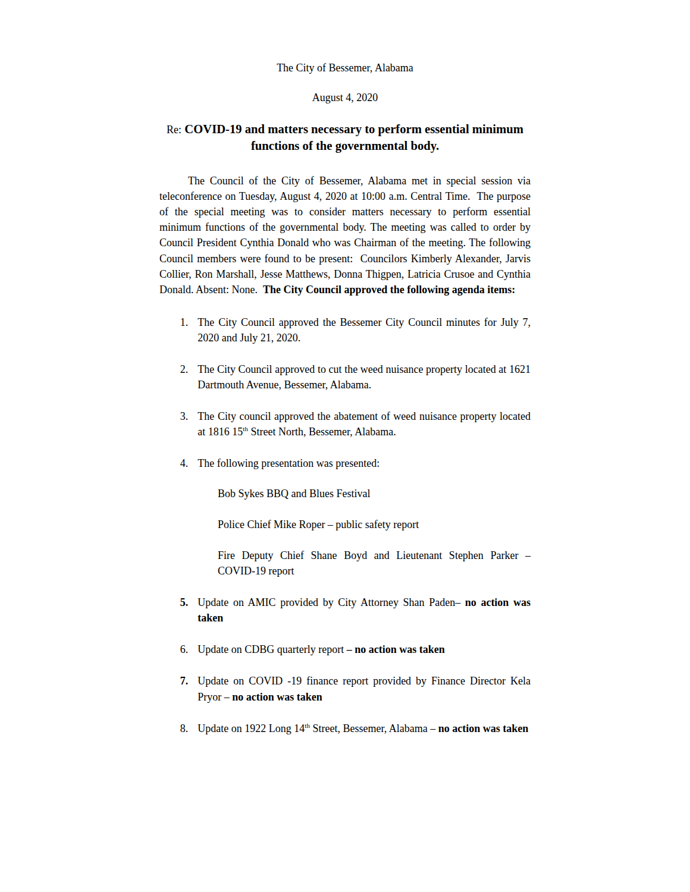The City of Bessemer, Alabama
August 4, 2020
Re: COVID-19 and matters necessary to perform essential minimum functions of the governmental body.
The Council of the City of Bessemer, Alabama met in special session via teleconference on Tuesday, August 4, 2020 at 10:00 a.m. Central Time. The purpose of the special meeting was to consider matters necessary to perform essential minimum functions of the governmental body. The meeting was called to order by Council President Cynthia Donald who was Chairman of the meeting. The following Council members were found to be present: Councilors Kimberly Alexander, Jarvis Collier, Ron Marshall, Jesse Matthews, Donna Thigpen, Latricia Crusoe and Cynthia Donald. Absent: None. The City Council approved the following agenda items:
The City Council approved the Bessemer City Council minutes for July 7, 2020 and July 21, 2020.
The City Council approved to cut the weed nuisance property located at 1621 Dartmouth Avenue, Bessemer, Alabama.
The City council approved the abatement of weed nuisance property located at 1816 15th Street North, Bessemer, Alabama.
The following presentation was presented:
Bob Sykes BBQ and Blues Festival
Police Chief Mike Roper – public safety report
Fire Deputy Chief Shane Boyd and Lieutenant Stephen Parker – COVID-19 report
Update on AMIC provided by City Attorney Shan Paden– no action was taken
Update on CDBG quarterly report – no action was taken
Update on COVID -19 finance report provided by Finance Director Kela Pryor – no action was taken
Update on 1922 Long 14th Street, Bessemer, Alabama – no action was taken